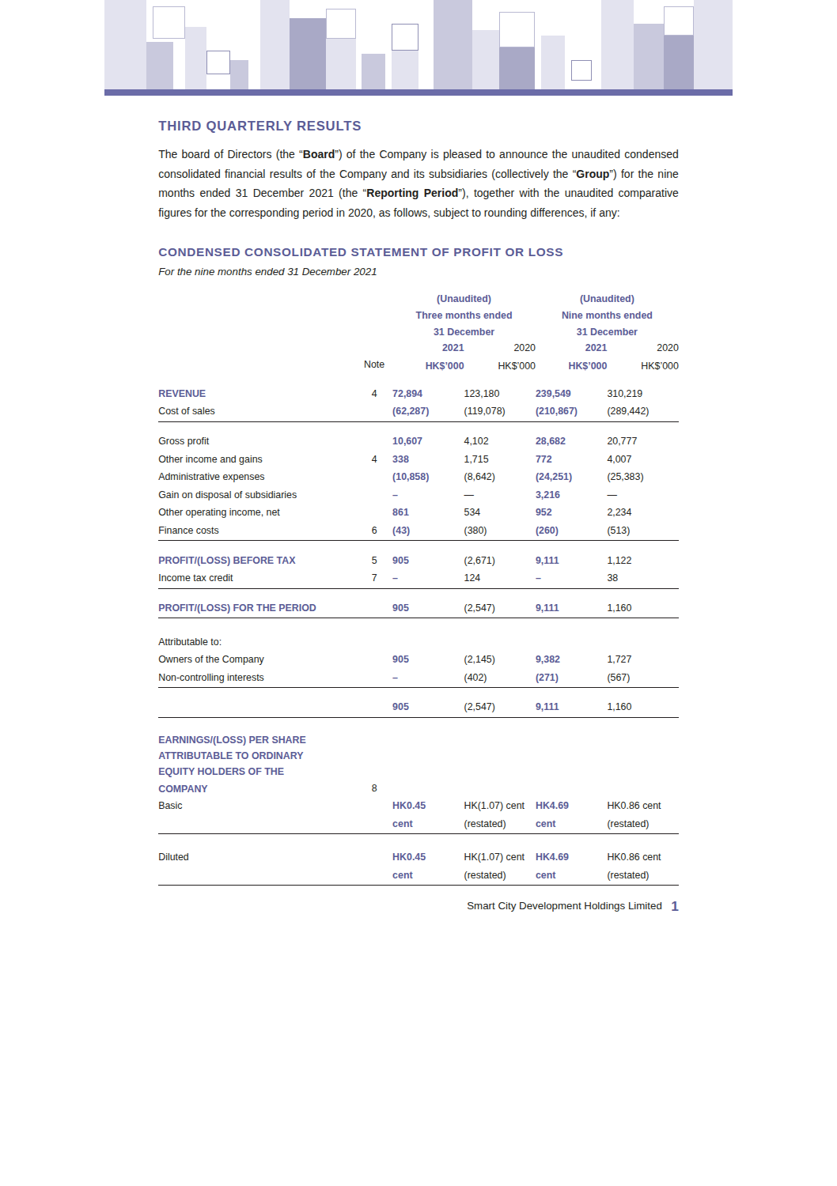THIRD QUARTERLY RESULTS
The board of Directors (the “Board”) of the Company is pleased to announce the unaudited condensed consolidated financial results of the Company and its subsidiaries (collectively the “Group”) for the nine months ended 31 December 2021 (the “Reporting Period”), together with the unaudited comparative figures for the corresponding period in 2020, as follows, subject to rounding differences, if any:
CONDENSED CONSOLIDATED STATEMENT OF PROFIT OR LOSS
For the nine months ended 31 December 2021
| | | (Unaudited) | (Unaudited) |
| | | Three months ended | Nine months ended |
| | | 31 December | 31 December |
| | | 2021 | 2020 | 2021 | 2020 |
| | Note | HK$’000 | HK$’000 | HK$’000 | HK$’000 |
| REVENUE | 4 | 72,894 | 123,180 | 239,549 | 310,219 |
| Cost of sales | | (62,287) | (119,078) | (210,867) | (289,442) |
| Gross profit | | 10,607 | 4,102 | 28,682 | 20,777 |
| Other income and gains | 4 | 338 | 1,715 | 772 | 4,007 |
| Administrative expenses | | (10,858) | (8,642) | (24,251) | (25,383) |
| Gain on disposal of subsidiaries | | – | — | 3,216 | — |
| Other operating income, net | | 861 | 534 | 952 | 2,234 |
| Finance costs | 6 | (43) | (380) | (260) | (513) |
| PROFIT/(LOSS) BEFORE TAX | 5 | 905 | (2,671) | 9,111 | 1,122 |
| Income tax credit | 7 | – | 124 | – | 38 |
| PROFIT/(LOSS) FOR THE PERIOD | | 905 | (2,547) | 9,111 | 1,160 |
| Attributable to: | | | | | |
| Owners of the Company | | 905 | (2,145) | 9,382 | 1,727 |
| Non-controlling interests | | – | (402) | (271) | (567) |
| | | 905 | (2,547) | 9,111 | 1,160 |
| EARNINGS/(LOSS) PER SHARE | | | | | |
| ATTRIBUTABLE TO ORDINARY | | | | | |
| EQUITY HOLDERS OF THE | | | | | |
| COMPANY | 8 | | | | |
| Basic | | HK0.45 | HK(1.07) cent | HK4.69 | HK0.86 cent |
| | | cent | (restated) | cent | (restated) |
| Diluted | | HK0.45 | HK(1.07) cent | HK4.69 | HK0.86 cent |
| | | cent | (restated) | cent | (restated) |
Smart City Development Holdings Limited1